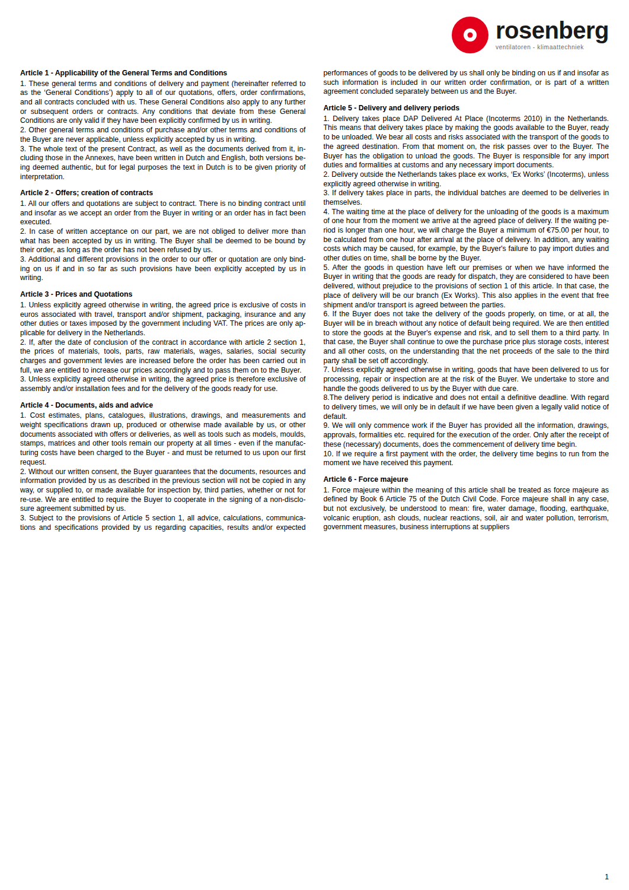rosenberg
ventilatoren - klimaattechniek
Article 1 - Applicability of the General Terms and Conditions
1. These general terms and conditions of delivery and payment (hereinafter referred to as the ‘General Conditions’) apply to all of our quotations, offers, order confirmations, and all contracts concluded with us. These General Conditions also apply to any further or subsequent orders or contracts. Any conditions that deviate from these General Conditions are only valid if they have been explicitly confirmed by us in writing.
2. Other general terms and conditions of purchase and/or other terms and conditions of the Buyer are never applicable, unless explicitly accepted by us in writing.
3. The whole text of the present Contract, as well as the documents derived from it, including those in the Annexes, have been written in Dutch and English, both versions being deemed authentic, but for legal purposes the text in Dutch is to be given priority of interpretation.
Article 2 - Offers; creation of contracts
1. All our offers and quotations are subject to contract. There is no binding contract until and insofar as we accept an order from the Buyer in writing or an order has in fact been executed.
2. In case of written acceptance on our part, we are not obliged to deliver more than what has been accepted by us in writing. The Buyer shall be deemed to be bound by their order, as long as the order has not been refused by us.
3. Additional and different provisions in the order to our offer or quotation are only binding on us if and in so far as such provisions have been explicitly accepted by us in writing.
Article 3 - Prices and Quotations
1. Unless explicitly agreed otherwise in writing, the agreed price is exclusive of costs in euros associated with travel, transport and/or shipment, packaging, insurance and any other duties or taxes imposed by the government including VAT. The prices are only applicable for delivery in the Netherlands.
2. If, after the date of conclusion of the contract in accordance with article 2 section 1, the prices of materials, tools, parts, raw materials, wages, salaries, social security charges and government levies are increased before the order has been carried out in full, we are entitled to increase our prices accordingly and to pass them on to the Buyer.
3. Unless explicitly agreed otherwise in writing, the agreed price is therefore exclusive of assembly and/or installation fees and for the delivery of the goods ready for use.
Article 4 - Documents, aids and advice
1. Cost estimates, plans, catalogues, illustrations, drawings, and measurements and weight specifications drawn up, produced or otherwise made available by us, or other documents associated with offers or deliveries, as well as tools such as models, moulds, stamps, matrices and other tools remain our property at all times - even if the manufacturing costs have been charged to the Buyer - and must be returned to us upon our first request.
2. Without our written consent, the Buyer guarantees that the documents, resources and information provided by us as described in the previous section will not be copied in any way, or supplied to, or made available for inspection by, third parties, whether or not for re-use. We are entitled to require the Buyer to cooperate in the signing of a non-disclosure agreement submitted by us.
3. Subject to the provisions of Article 5 section 1, all advice, calculations, communications and specifications provided by us regarding capacities, results and/or expected performances of goods to be delivered by us shall only be binding on us if and insofar as such information is included in our written order confirmation, or is part of a written agreement concluded separately between us and the Buyer.
Article 5 - Delivery and delivery periods
1. Delivery takes place DAP Delivered At Place (Incoterms 2010) in the Netherlands. This means that delivery takes place by making the goods available to the Buyer, ready to be unloaded. We bear all costs and risks associated with the transport of the goods to the agreed destination. From that moment on, the risk passes over to the Buyer. The Buyer has the obligation to unload the goods. The Buyer is responsible for any import duties and formalities at customs and any necessary import documents.
2. Delivery outside the Netherlands takes place ex works, ‘Ex Works’ (Incoterms), unless explicitly agreed otherwise in writing.
3. If delivery takes place in parts, the individual batches are deemed to be deliveries in themselves.
4. The waiting time at the place of delivery for the unloading of the goods is a maximum of one hour from the moment we arrive at the agreed place of delivery. If the waiting period is longer than one hour, we will charge the Buyer a minimum of €75.00 per hour, to be calculated from one hour after arrival at the place of delivery. In addition, any waiting costs which may be caused, for example, by the Buyer's failure to pay import duties and other duties on time, shall be borne by the Buyer.
5. After the goods in question have left our premises or when we have informed the Buyer in writing that the goods are ready for dispatch, they are considered to have been delivered, without prejudice to the provisions of section 1 of this article. In that case, the place of delivery will be our branch (Ex Works). This also applies in the event that free shipment and/or transport is agreed between the parties.
6. If the Buyer does not take the delivery of the goods properly, on time, or at all, the Buyer will be in breach without any notice of default being required. We are then entitled to store the goods at the Buyer's expense and risk, and to sell them to a third party. In that case, the Buyer shall continue to owe the purchase price plus storage costs, interest and all other costs, on the understanding that the net proceeds of the sale to the third party shall be set off accordingly.
7. Unless explicitly agreed otherwise in writing, goods that have been delivered to us for processing, repair or inspection are at the risk of the Buyer. We undertake to store and handle the goods delivered to us by the Buyer with due care.
8.The delivery period is indicative and does not entail a definitive deadline. With regard to delivery times, we will only be in default if we have been given a legally valid notice of default.
9. We will only commence work if the Buyer has provided all the information, drawings, approvals, formalities etc. required for the execution of the order. Only after the receipt of these (necessary) documents, does the commencement of delivery time begin.
10. If we require a first payment with the order, the delivery time begins to run from the moment we have received this payment.
Article 6 - Force majeure
1. Force majeure within the meaning of this article shall be treated as force majeure as defined by Book 6 Article 75 of the Dutch Civil Code. Force majeure shall in any case, but not exclusively, be understood to mean: fire, water damage, flooding, earthquake, volcanic eruption, ash clouds, nuclear reactions, soil, air and water pollution, terrorism, government measures, business interruptions at suppliers
1